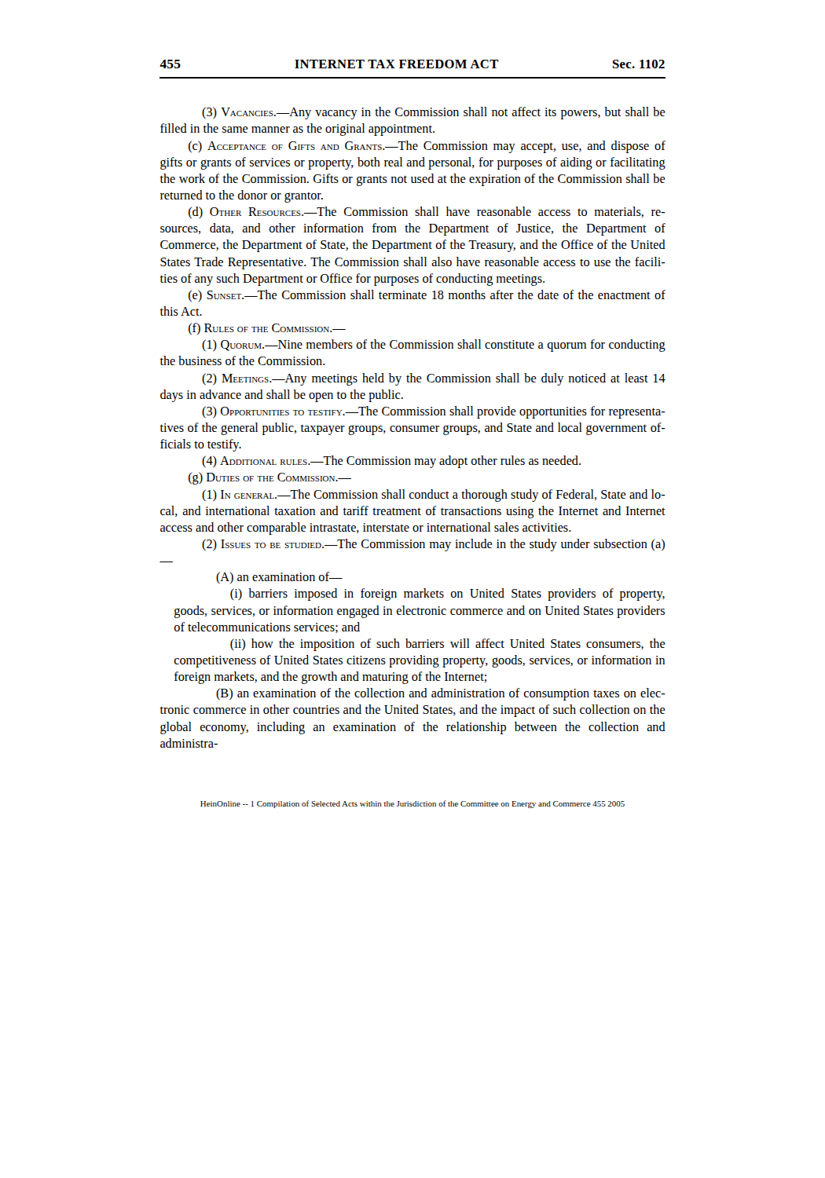455
INTERNET TAX FREEDOM ACT
Sec. 1102
(3) Vacancies.—Any vacancy in the Commission shall not affect its powers, but shall be filled in the same manner as the original appointment.
(c) Acceptance of Gifts and Grants.—The Commission may accept, use, and dispose of gifts or grants of services or property, both real and personal, for purposes of aiding or facilitating the work of the Commission. Gifts or grants not used at the expiration of the Commission shall be returned to the donor or grantor.
(d) Other Resources.—The Commission shall have reasonable access to materials, resources, data, and other information from the Department of Justice, the Department of Commerce, the Department of State, the Department of the Treasury, and the Office of the United States Trade Representative. The Commission shall also have reasonable access to use the facilities of any such Department or Office for purposes of conducting meetings.
(e) Sunset.—The Commission shall terminate 18 months after the date of the enactment of this Act.
(f) Rules of the Commission.—
(1) Quorum.—Nine members of the Commission shall constitute a quorum for conducting the business of the Commission.
(2) Meetings.—Any meetings held by the Commission shall be duly noticed at least 14 days in advance and shall be open to the public.
(3) Opportunities to testify.—The Commission shall provide opportunities for representatives of the general public, taxpayer groups, consumer groups, and State and local government officials to testify.
(4) Additional rules.—The Commission may adopt other rules as needed.
(g) Duties of the Commission.—
(1) In general.—The Commission shall conduct a thorough study of Federal, State and local, and international taxation and tariff treatment of transactions using the Internet and Internet access and other comparable intrastate, interstate or international sales activities.
(2) Issues to be studied.—The Commission may include in the study under subsection (a)—
(A) an examination of—
(i) barriers imposed in foreign markets on United States providers of property, goods, services, or information engaged in electronic commerce and on United States providers of telecommunications services; and
(ii) how the imposition of such barriers will affect United States consumers, the competitiveness of United States citizens providing property, goods, services, or information in foreign markets, and the growth and maturing of the Internet;
(B) an examination of the collection and administration of consumption taxes on electronic commerce in other countries and the United States, and the impact of such collection on the global economy, including an examination of the relationship between the collection and administra-
HeinOnline -- 1 Compilation of Selected Acts within the Jurisdiction of the Committee on Energy and Commerce 455 2005